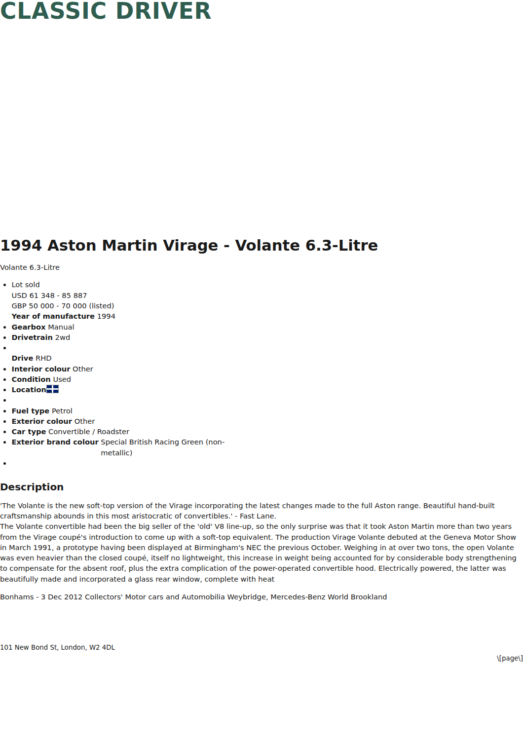CLASSIC DRIVER
1994 Aston Martin Virage - Volante 6.3-Litre
Volante 6.3-Litre
Lot sold
USD 61 348 - 85 887
GBP 50 000 - 70 000 (listed)
Year of manufacture 1994
Gearbox Manual
Drivetrain 2wd
Drive RHD
Interior colour Other
Condition Used
Location
Fuel type Petrol
Exterior colour Other
Car type Convertible / Roadster
Exterior brand colour Special British Racing Green (non-
metallic)
Description
'The Volante is the new soft-top version of the Virage incorporating the latest changes made to the full Aston range. Beautiful hand-built craftsmanship abounds in this most aristocratic of convertibles.' - Fast Lane.
The Volante convertible had been the big seller of the 'old' V8 line-up, so the only surprise was that it took Aston Martin more than two years from the Virage coupé's introduction to come up with a soft-top equivalent. The production Virage Volante debuted at the Geneva Motor Show in March 1991, a prototype having been displayed at Birmingham's NEC the previous October. Weighing in at over two tons, the open Volante was even heavier than the closed coupé, itself no lightweight, this increase in weight being accounted for by considerable body strengthening to compensate for the absent roof, plus the extra complication of the power-operated convertible hood. Electrically powered, the latter was beautifully made and incorporated a glass rear window, complete with heat
Bonhams - 3 Dec 2012 Collectors' Motor cars and Automobilia Weybridge, Mercedes-Benz World Brookland
101 New Bond St, London, W2 4DL
\[page\]